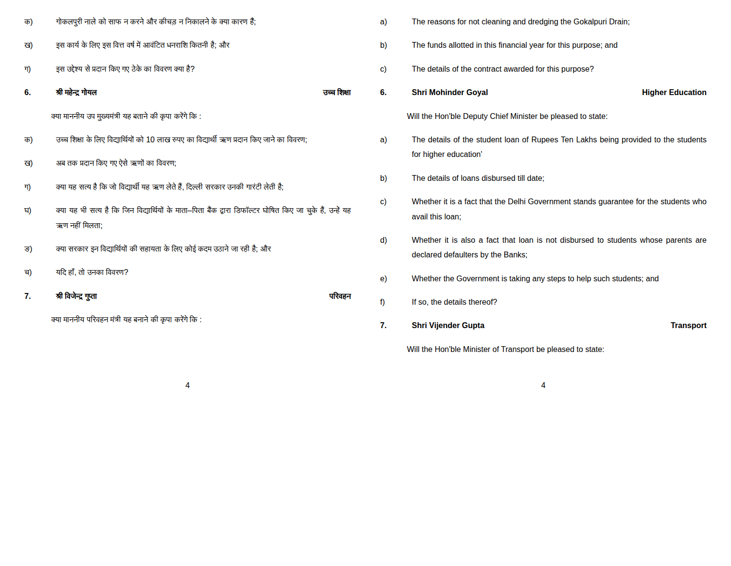क)
गोकलपुरी नाले को साफ न करने और कीचड़ न निकालने के क्या कारण हैं;
ख)
इस कार्य के लिए इस वित्त वर्ष में आवंटित धनराशि कितनी है; और
ग)
इस उद्देश्य से प्रदान किए गए ठेके का विवरण क्या है?
6.
श्री महेन्द्र गोयल
उच्च शिक्षा
क्या माननीय उप मुख्यमंत्री यह बताने की कृपा करेंगे कि :
क)
उच्च शिक्षा के लिए विद्यार्थियों को 10 लाख रुपए का विद्यार्थी ऋण प्रदान किए जाने का विवरण;
ख)
अब तक प्रदान किए गए ऐसे ऋणों का विवरण;
ग)
क्या यह सत्य है कि जो विद्यार्थी यह ऋण लेते हैं, दिल्ली सरकार उनकी गारंटी लेती है;
घ)
क्या यह भी सत्य है कि जिन विद्यार्थियों के माता–पिता बैंक द्वारा डिफॉल्टर घोषित किए जा चुके हैं, उन्हें यह ऋण नहीं मिलता;
ङ)
क्या सरकार इन विद्यार्थियों की सहायता के लिए कोई कदम उठाने जा रही है; और
च)
यदि हाँ, तो उनका विवरण?
7.
श्री विजेन्द्र गुप्ता
परिवहन
क्या माननीय परिवहन मंत्री यह बनाने की कृपा करेंगे कि :
4
a)
The reasons for not cleaning and dredging the Gokalpuri Drain;
b)
The funds allotted in this financial year for this purpose; and
c)
The details of the contract awarded for this purpose?
6.
Shri Mohinder Goyal
Higher Education
Will the Hon'ble Deputy Chief Minister be pleased to state:
a)
The details of the student loan of Rupees Ten Lakhs being provided to the students for higher education'
b)
The details of loans disbursed till date;
c)
Whether it is a fact that the Delhi Government stands guarantee for the students who avail this loan;
d)
Whether it is also a fact that loan is not disbursed to students whose parents are declared defaulters by the Banks;
e)
Whether the Government is taking any steps to help such students; and
f)
If so, the details thereof?
7.
Shri Vijender Gupta
Transport
Will the Hon'ble Minister of Transport be pleased to state:
4